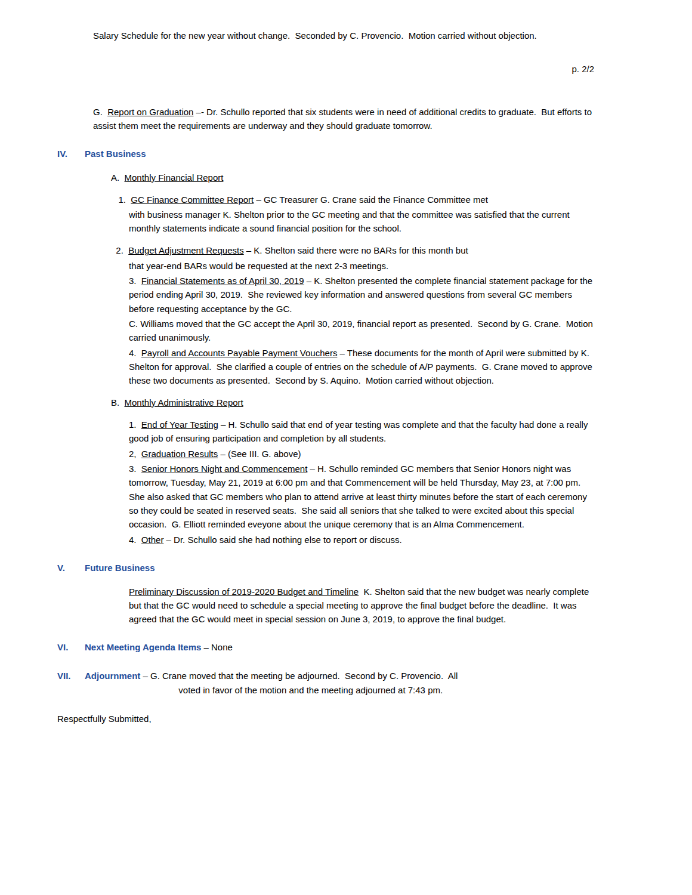Salary Schedule for the new year without change. Seconded by C. Provencio. Motion carried without objection.
p. 2/2
G. Report on Graduation –- Dr. Schullo reported that six students were in need of additional credits to graduate. But efforts to assist them meet the requirements are underway and they should graduate tomorrow.
IV. Past Business
A. Monthly Financial Report
1. GC Finance Committee Report – GC Treasurer G. Crane said the Finance Committee met
with business manager K. Shelton prior to the GC meeting and that the committee was satisfied that the current monthly statements indicate a sound financial position for the school.
2. Budget Adjustment Requests – K. Shelton said there were no BARs for this month but
that year-end BARs would be requested at the next 2-3 meetings.
3. Financial Statements as of April 30, 2019 – K. Shelton presented the complete financial statement package for the period ending April 30, 2019. She reviewed key information and answered questions from several GC members before requesting acceptance by the GC.
C. Williams moved that the GC accept the April 30, 2019, financial report as presented. Second by G. Crane. Motion carried unanimously.
4. Payroll and Accounts Payable Payment Vouchers – These documents for the month of April were submitted by K. Shelton for approval. She clarified a couple of entries on the schedule of A/P payments. G. Crane moved to approve these two documents as presented. Second by S. Aquino. Motion carried without objection.
B. Monthly Administrative Report
1. End of Year Testing – H. Schullo said that end of year testing was complete and that the faculty had done a really good job of ensuring participation and completion by all students.
2, Graduation Results – (See III. G. above)
3. Senior Honors Night and Commencement – H. Schullo reminded GC members that Senior Honors night was tomorrow, Tuesday, May 21, 2019 at 6:00 pm and that Commencement will be held Thursday, May 23, at 7:00 pm. She also asked that GC members who plan to attend arrive at least thirty minutes before the start of each ceremony so they could be seated in reserved seats. She said all seniors that she talked to were excited about this special occasion. G. Elliott reminded eveyone about the unique ceremony that is an Alma Commencement.
4. Other – Dr. Schullo said she had nothing else to report or discuss.
V. Future Business
Preliminary Discussion of 2019-2020 Budget and Timeline K. Shelton said that the new budget was nearly complete but that the GC would need to schedule a special meeting to approve the final budget before the deadline. It was agreed that the GC would meet in special session on June 3, 2019, to approve the final budget.
VI. Next Meeting Agenda Items – None
VII. Adjournment – G. Crane moved that the meeting be adjourned. Second by C. Provencio. All
voted in favor of the motion and the meeting adjourned at 7:43 pm.
Respectfully Submitted,